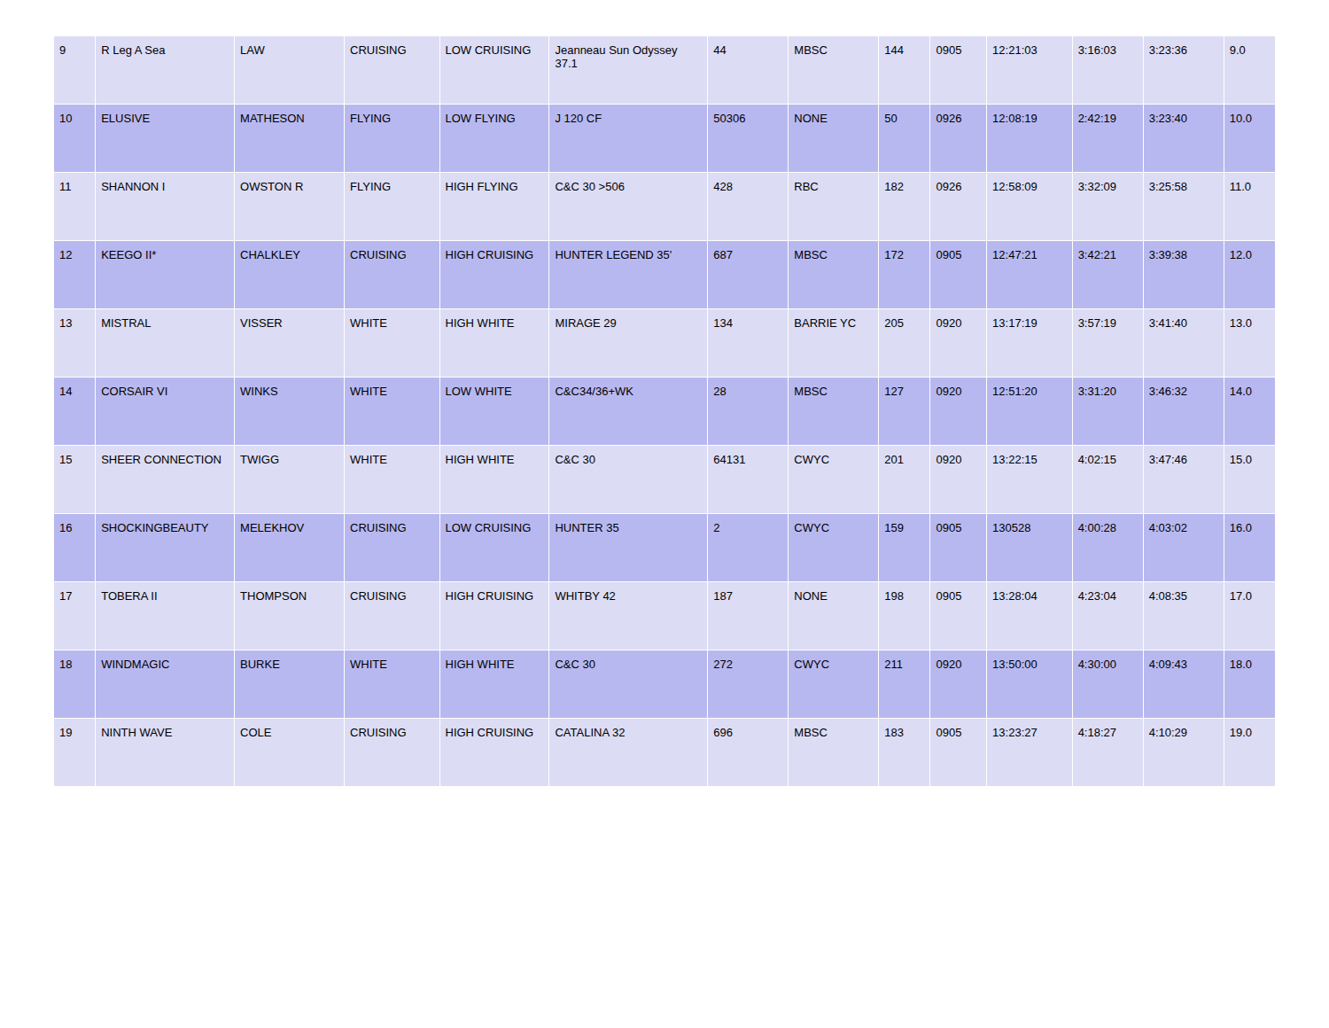| 9 | R Leg A Sea | LAW | CRUISING | LOW CRUISING | Jeanneau Sun Odyssey 37.1 | 44 | MBSC | 144 | 0905 | 12:21:03 | 3:16:03 | 3:23:36 | 9.0 |
| 10 | ELUSIVE | MATHESON | FLYING | LOW FLYING | J 120 CF | 50306 | NONE | 50 | 0926 | 12:08:19 | 2:42:19 | 3:23:40 | 10.0 |
| 11 | SHANNON I | OWSTON R | FLYING | HIGH FLYING | C&C 30 >506 | 428 | RBC | 182 | 0926 | 12:58:09 | 3:32:09 | 3:25:58 | 11.0 |
| 12 | KEEGO II* | CHALKLEY | CRUISING | HIGH CRUISING | HUNTER LEGEND 35' | 687 | MBSC | 172 | 0905 | 12:47:21 | 3:42:21 | 3:39:38 | 12.0 |
| 13 | MISTRAL | VISSER | WHITE | HIGH WHITE | MIRAGE 29 | 134 | BARRIE YC | 205 | 0920 | 13:17:19 | 3:57:19 | 3:41:40 | 13.0 |
| 14 | CORSAIR VI | WINKS | WHITE | LOW WHITE | C&C34/36+WK | 28 | MBSC | 127 | 0920 | 12:51:20 | 3:31:20 | 3:46:32 | 14.0 |
| 15 | SHEER CONNECTION | TWIGG | WHITE | HIGH WHITE | C&C 30 | 64131 | CWYC | 201 | 0920 | 13:22:15 | 4:02:15 | 3:47:46 | 15.0 |
| 16 | SHOCKINGBEAUTY | MELEKHOV | CRUISING | LOW CRUISING | HUNTER 35 | 2 | CWYC | 159 | 0905 | 130528 | 4:00:28 | 4:03:02 | 16.0 |
| 17 | TOBERA II | THOMPSON | CRUISING | HIGH CRUISING | WHITBY 42 | 187 | NONE | 198 | 0905 | 13:28:04 | 4:23:04 | 4:08:35 | 17.0 |
| 18 | WINDMAGIC | BURKE | WHITE | HIGH WHITE | C&C 30 | 272 | CWYC | 211 | 0920 | 13:50:00 | 4:30:00 | 4:09:43 | 18.0 |
| 19 | NINTH WAVE | COLE | CRUISING | HIGH CRUISING | CATALINA 32 | 696 | MBSC | 183 | 0905 | 13:23:27 | 4:18:27 | 4:10:29 | 19.0 |